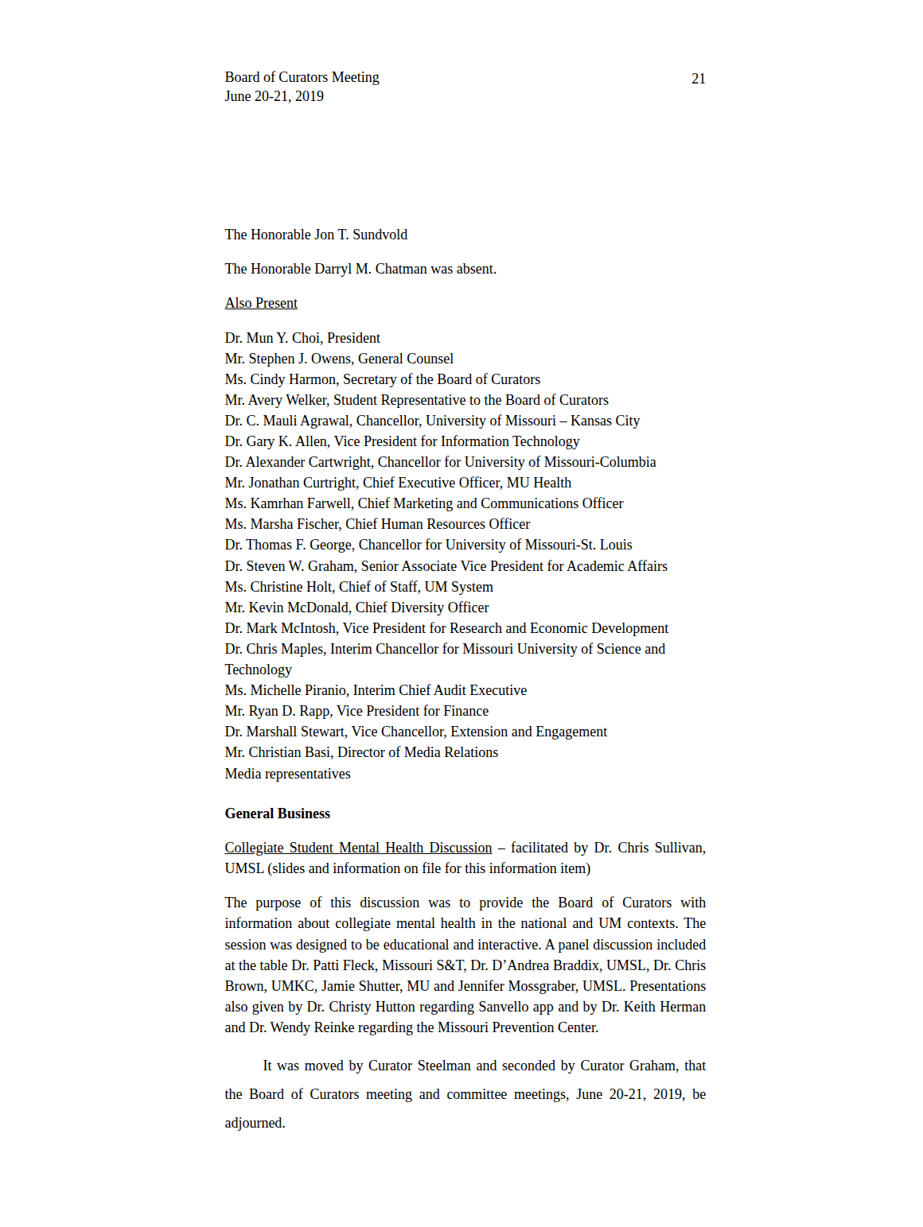Board of Curators Meeting
June 20-21, 2019
21
The Honorable Jon T. Sundvold
The Honorable Darryl M. Chatman was absent.
Also Present
Dr. Mun Y. Choi, President
Mr. Stephen J. Owens, General Counsel
Ms. Cindy Harmon, Secretary of the Board of Curators
Mr. Avery Welker, Student Representative to the Board of Curators
Dr. C. Mauli Agrawal, Chancellor, University of Missouri – Kansas City
Dr. Gary K. Allen, Vice President for Information Technology
Dr. Alexander Cartwright, Chancellor for University of Missouri-Columbia
Mr. Jonathan Curtright, Chief Executive Officer, MU Health
Ms. Kamrhan Farwell, Chief Marketing and Communications Officer
Ms. Marsha Fischer, Chief Human Resources Officer
Dr. Thomas F. George, Chancellor for University of Missouri-St. Louis
Dr. Steven W. Graham, Senior Associate Vice President for Academic Affairs
Ms. Christine Holt, Chief of Staff, UM System
Mr. Kevin McDonald, Chief Diversity Officer
Dr. Mark McIntosh, Vice President for Research and Economic Development
Dr. Chris Maples, Interim Chancellor for Missouri University of Science and Technology
Ms. Michelle Piranio, Interim Chief Audit Executive
Mr. Ryan D. Rapp, Vice President for Finance
Dr. Marshall Stewart, Vice Chancellor, Extension and Engagement
Mr. Christian Basi, Director of Media Relations
Media representatives
General Business
Collegiate Student Mental Health Discussion – facilitated by Dr. Chris Sullivan, UMSL (slides and information on file for this information item)
The purpose of this discussion was to provide the Board of Curators with information about collegiate mental health in the national and UM contexts. The session was designed to be educational and interactive. A panel discussion included at the table Dr. Patti Fleck, Missouri S&T, Dr. D’Andrea Braddix, UMSL, Dr. Chris Brown, UMKC, Jamie Shutter, MU and Jennifer Mossgraber, UMSL. Presentations also given by Dr. Christy Hutton regarding Sanvello app and by Dr. Keith Herman and Dr. Wendy Reinke regarding the Missouri Prevention Center.
It was moved by Curator Steelman and seconded by Curator Graham, that the Board of Curators meeting and committee meetings, June 20-21, 2019, be adjourned.